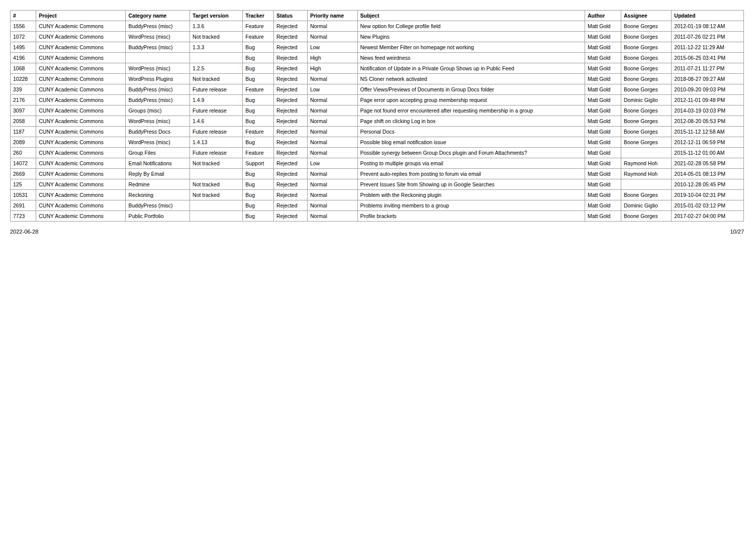| # | Project | Category name | Target version | Tracker | Status | Priority name | Subject | Author | Assignee | Updated |
| --- | --- | --- | --- | --- | --- | --- | --- | --- | --- | --- |
| 1556 | CUNY Academic Commons | BuddyPress (misc) | 1.3.6 | Feature | Rejected | Normal | New option for College profile field | Matt Gold | Boone Gorges | 2012-01-19 08:12 AM |
| 1072 | CUNY Academic Commons | WordPress (misc) | Not tracked | Feature | Rejected | Normal | New Plugins | Matt Gold | Boone Gorges | 2011-07-26 02:21 PM |
| 1495 | CUNY Academic Commons | BuddyPress (misc) | 1.3.3 | Bug | Rejected | Low | Newest Member Filter on homepage not working | Matt Gold | Boone Gorges | 2011-12-22 11:29 AM |
| 4196 | CUNY Academic Commons | | | Bug | Rejected | High | News feed weirdness | Matt Gold | Boone Gorges | 2015-06-25 03:41 PM |
| 1068 | CUNY Academic Commons | WordPress (misc) | 1.2.5 | Bug | Rejected | High | Notification of Update in a Private Group Shows up in Public Feed | Matt Gold | Boone Gorges | 2011-07-21 11:27 PM |
| 10228 | CUNY Academic Commons | WordPress Plugins | Not tracked | Bug | Rejected | Normal | NS Cloner network activated | Matt Gold | Boone Gorges | 2018-08-27 09:27 AM |
| 339 | CUNY Academic Commons | BuddyPress (misc) | Future release | Feature | Rejected | Low | Offer Views/Previews of Documents in Group Docs folder | Matt Gold | Boone Gorges | 2010-09-20 09:03 PM |
| 2176 | CUNY Academic Commons | BuddyPress (misc) | 1.4.9 | Bug | Rejected | Normal | Page error upon accepting group membership request | Matt Gold | Dominic Giglio | 2012-11-01 09:48 PM |
| 3097 | CUNY Academic Commons | Groups (misc) | Future release | Bug | Rejected | Normal | Page not found error encountered after requesting membership in a group | Matt Gold | Boone Gorges | 2014-03-19 03:03 PM |
| 2058 | CUNY Academic Commons | WordPress (misc) | 1.4.6 | Bug | Rejected | Normal | Page shift on clicking Log in box | Matt Gold | Boone Gorges | 2012-08-20 05:53 PM |
| 1187 | CUNY Academic Commons | BuddyPress Docs | Future release | Feature | Rejected | Normal | Personal Docs | Matt Gold | Boone Gorges | 2015-11-12 12:58 AM |
| 2089 | CUNY Academic Commons | WordPress (misc) | 1.4.13 | Bug | Rejected | Normal | Possible blog email notification issue | Matt Gold | Boone Gorges | 2012-12-11 06:59 PM |
| 260 | CUNY Academic Commons | Group Files | Future release | Feature | Rejected | Normal | Possible synergy between Group Docs plugin and Forum Attachments? | Matt Gold | | 2015-11-12 01:00 AM |
| 14072 | CUNY Academic Commons | Email Notifications | Not tracked | Support | Rejected | Low | Posting to multiple groups via email | Matt Gold | Raymond Hoh | 2021-02-28 05:58 PM |
| 2669 | CUNY Academic Commons | Reply By Email | | Bug | Rejected | Normal | Prevent auto-replies from posting to forum via email | Matt Gold | Raymond Hoh | 2014-05-01 08:13 PM |
| 125 | CUNY Academic Commons | Redmine | Not tracked | Bug | Rejected | Normal | Prevent Issues Site from Showing up in Google Searches | Matt Gold | | 2010-12-28 05:45 PM |
| 10531 | CUNY Academic Commons | Reckoning | Not tracked | Bug | Rejected | Normal | Problem with the Reckoning plugin | Matt Gold | Boone Gorges | 2019-10-04 02:31 PM |
| 2691 | CUNY Academic Commons | BuddyPress (misc) | | Bug | Rejected | Normal | Problems inviting members to a group | Matt Gold | Dominic Giglio | 2015-01-02 03:12 PM |
| 7723 | CUNY Academic Commons | Public Portfolio | | Bug | Rejected | Normal | Profile brackets | Matt Gold | Boone Gorges | 2017-02-27 04:00 PM |
2022-06-28 10/27